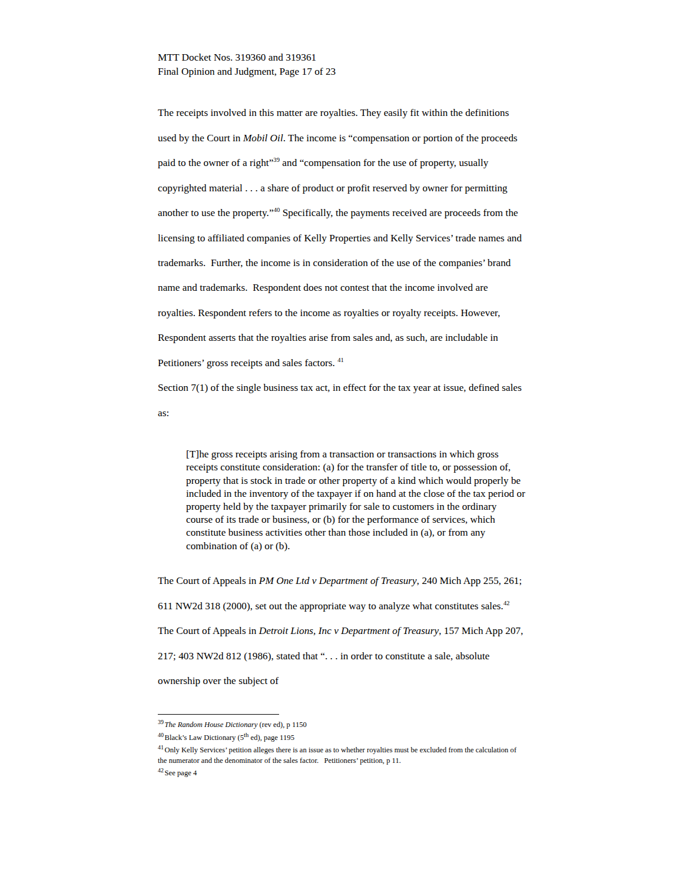MTT Docket Nos. 319360 and 319361
Final Opinion and Judgment, Page 17 of 23
The receipts involved in this matter are royalties. They easily fit within the definitions used by the Court in Mobil Oil. The income is “compensation or portion of the proceeds paid to the owner of a right”39 and “compensation for the use of property, usually copyrighted material . . . a share of product or profit reserved by owner for permitting another to use the property.”40 Specifically, the payments received are proceeds from the licensing to affiliated companies of Kelly Properties and Kelly Services’ trade names and trademarks. Further, the income is in consideration of the use of the companies’ brand name and trademarks. Respondent does not contest that the income involved are royalties. Respondent refers to the income as royalties or royalty receipts. However, Respondent asserts that the royalties arise from sales and, as such, are includable in Petitioners’ gross receipts and sales factors. 41
Section 7(1) of the single business tax act, in effect for the tax year at issue, defined sales as:
[T]he gross receipts arising from a transaction or transactions in which gross receipts constitute consideration: (a) for the transfer of title to, or possession of, property that is stock in trade or other property of a kind which would properly be included in the inventory of the taxpayer if on hand at the close of the tax period or property held by the taxpayer primarily for sale to customers in the ordinary course of its trade or business, or (b) for the performance of services, which constitute business activities other than those included in (a), or from any combination of (a) or (b).
The Court of Appeals in PM One Ltd v Department of Treasury, 240 Mich App 255, 261; 611 NW2d 318 (2000), set out the appropriate way to analyze what constitutes sales.42 The Court of Appeals in Detroit Lions, Inc v Department of Treasury, 157 Mich App 207, 217; 403 NW2d 812 (1986), stated that “. . . in order to constitute a sale, absolute ownership over the subject of
39 The Random House Dictionary (rev ed), p 1150
40 Black’s Law Dictionary (5th ed), page 1195
41 Only Kelly Services’ petition alleges there is an issue as to whether royalties must be excluded from the calculation of the numerator and the denominator of the sales factor. Petitioners’ petition, p 11.
42 See page 4